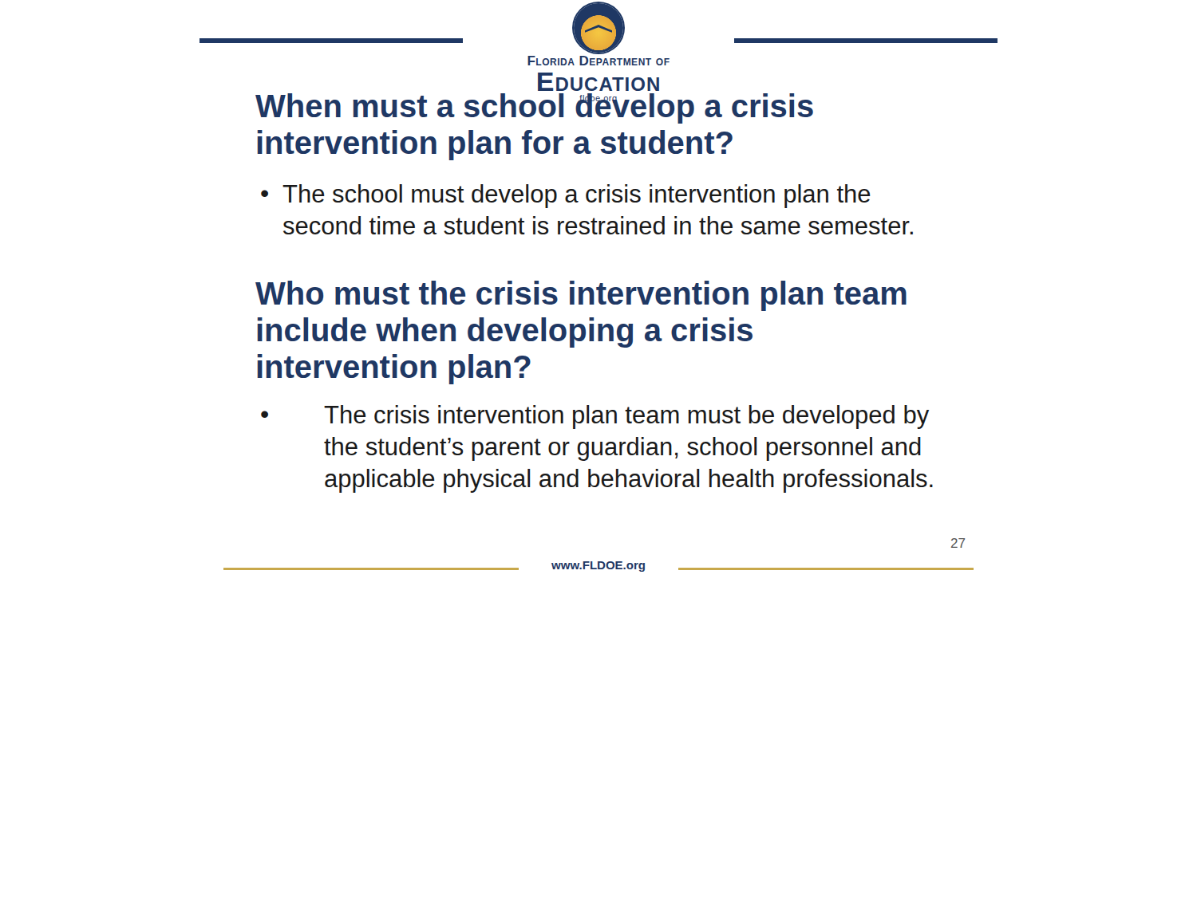Florida Department of
Education
fldoe.org
When must a school develop a crisis intervention plan for a student?
The school must develop a crisis intervention plan the second time a student is restrained in the same semester.
Who must the crisis intervention plan team include when developing a crisis intervention plan?
The crisis intervention plan team must be developed by the student’s parent or guardian, school personnel and applicable physical and behavioral health professionals.
27
www.FLDOE.org